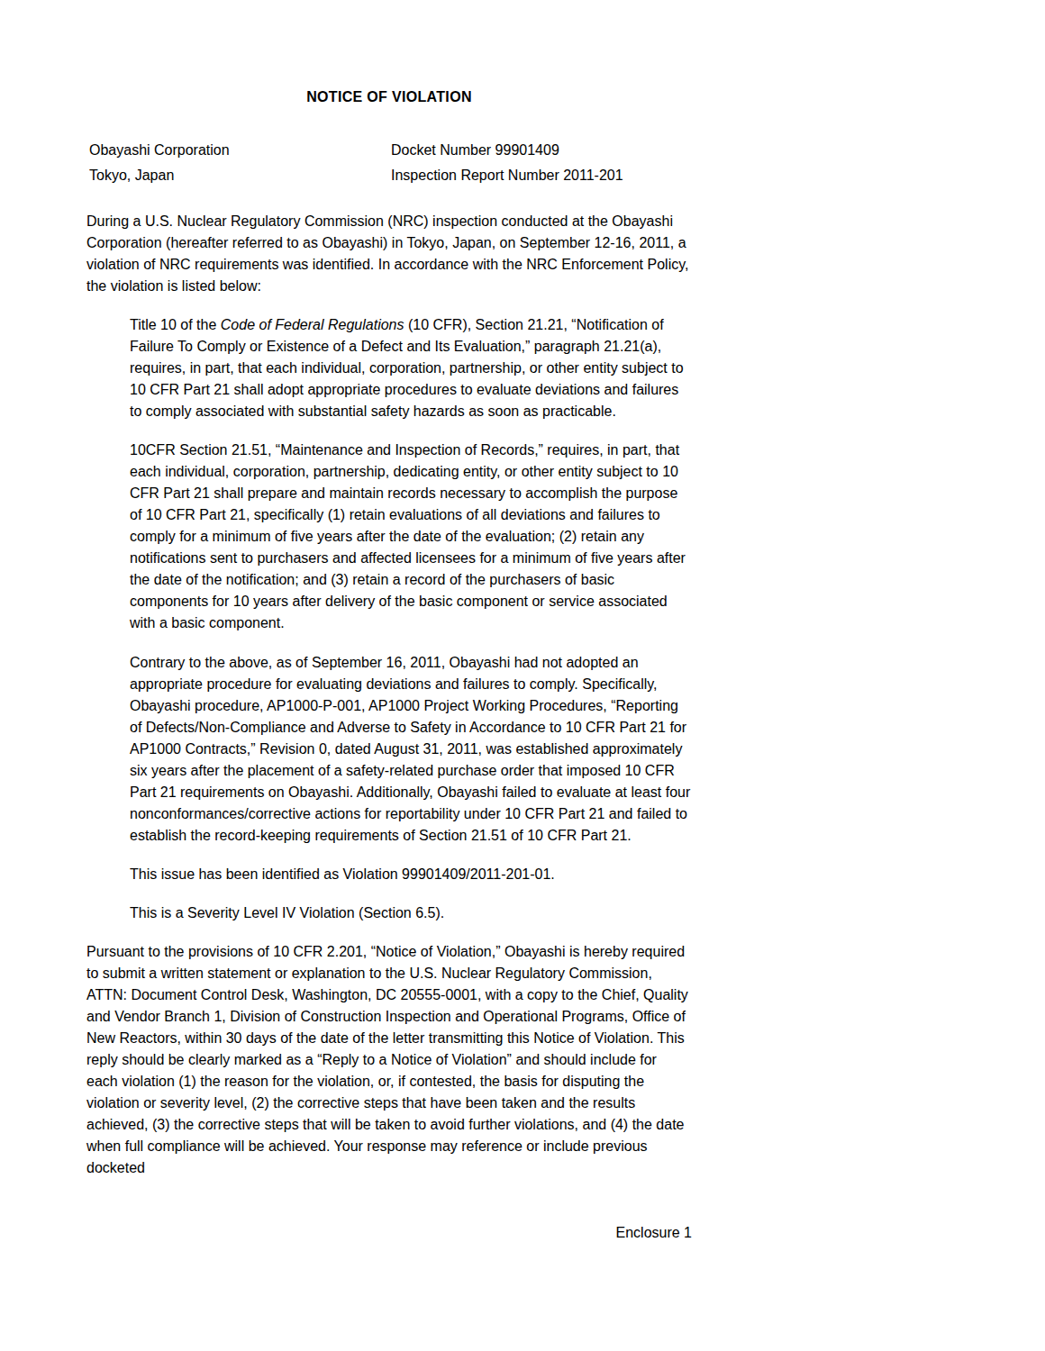NOTICE OF VIOLATION
| Obayashi Corporation | Docket Number 99901409 |
| Tokyo, Japan | Inspection Report Number 2011-201 |
During a U.S. Nuclear Regulatory Commission (NRC) inspection conducted at the Obayashi Corporation (hereafter referred to as Obayashi) in Tokyo, Japan, on September 12-16, 2011, a violation of NRC requirements was identified. In accordance with the NRC Enforcement Policy, the violation is listed below:
Title 10 of the Code of Federal Regulations (10 CFR), Section 21.21, “Notification of Failure To Comply or Existence of a Defect and Its Evaluation,” paragraph 21.21(a), requires, in part, that each individual, corporation, partnership, or other entity subject to 10 CFR Part 21 shall adopt appropriate procedures to evaluate deviations and failures to comply associated with substantial safety hazards as soon as practicable.
10CFR Section 21.51, “Maintenance and Inspection of Records,” requires, in part, that each individual, corporation, partnership, dedicating entity, or other entity subject to 10 CFR Part 21 shall prepare and maintain records necessary to accomplish the purpose of 10 CFR Part 21, specifically (1) retain evaluations of all deviations and failures to comply for a minimum of five years after the date of the evaluation; (2) retain any notifications sent to purchasers and affected licensees for a minimum of five years after the date of the notification; and (3) retain a record of the purchasers of basic components for 10 years after delivery of the basic component or service associated with a basic component.
Contrary to the above, as of September 16, 2011, Obayashi had not adopted an appropriate procedure for evaluating deviations and failures to comply. Specifically, Obayashi procedure, AP1000-P-001, AP1000 Project Working Procedures, “Reporting of Defects/Non-Compliance and Adverse to Safety in Accordance to 10 CFR Part 21 for AP1000 Contracts,” Revision 0, dated August 31, 2011, was established approximately six years after the placement of a safety-related purchase order that imposed 10 CFR Part 21 requirements on Obayashi. Additionally, Obayashi failed to evaluate at least four nonconformances/corrective actions for reportability under 10 CFR Part 21 and failed to establish the record-keeping requirements of Section 21.51 of 10 CFR Part 21.
This issue has been identified as Violation 99901409/2011-201-01.
This is a Severity Level IV Violation (Section 6.5).
Pursuant to the provisions of 10 CFR 2.201, “Notice of Violation,” Obayashi is hereby required to submit a written statement or explanation to the U.S. Nuclear Regulatory Commission, ATTN: Document Control Desk, Washington, DC 20555-0001, with a copy to the Chief, Quality and Vendor Branch 1, Division of Construction Inspection and Operational Programs, Office of New Reactors, within 30 days of the date of the letter transmitting this Notice of Violation. This reply should be clearly marked as a “Reply to a Notice of Violation” and should include for each violation (1) the reason for the violation, or, if contested, the basis for disputing the violation or severity level, (2) the corrective steps that have been taken and the results achieved, (3) the corrective steps that will be taken to avoid further violations, and (4) the date when full compliance will be achieved. Your response may reference or include previous docketed
Enclosure 1